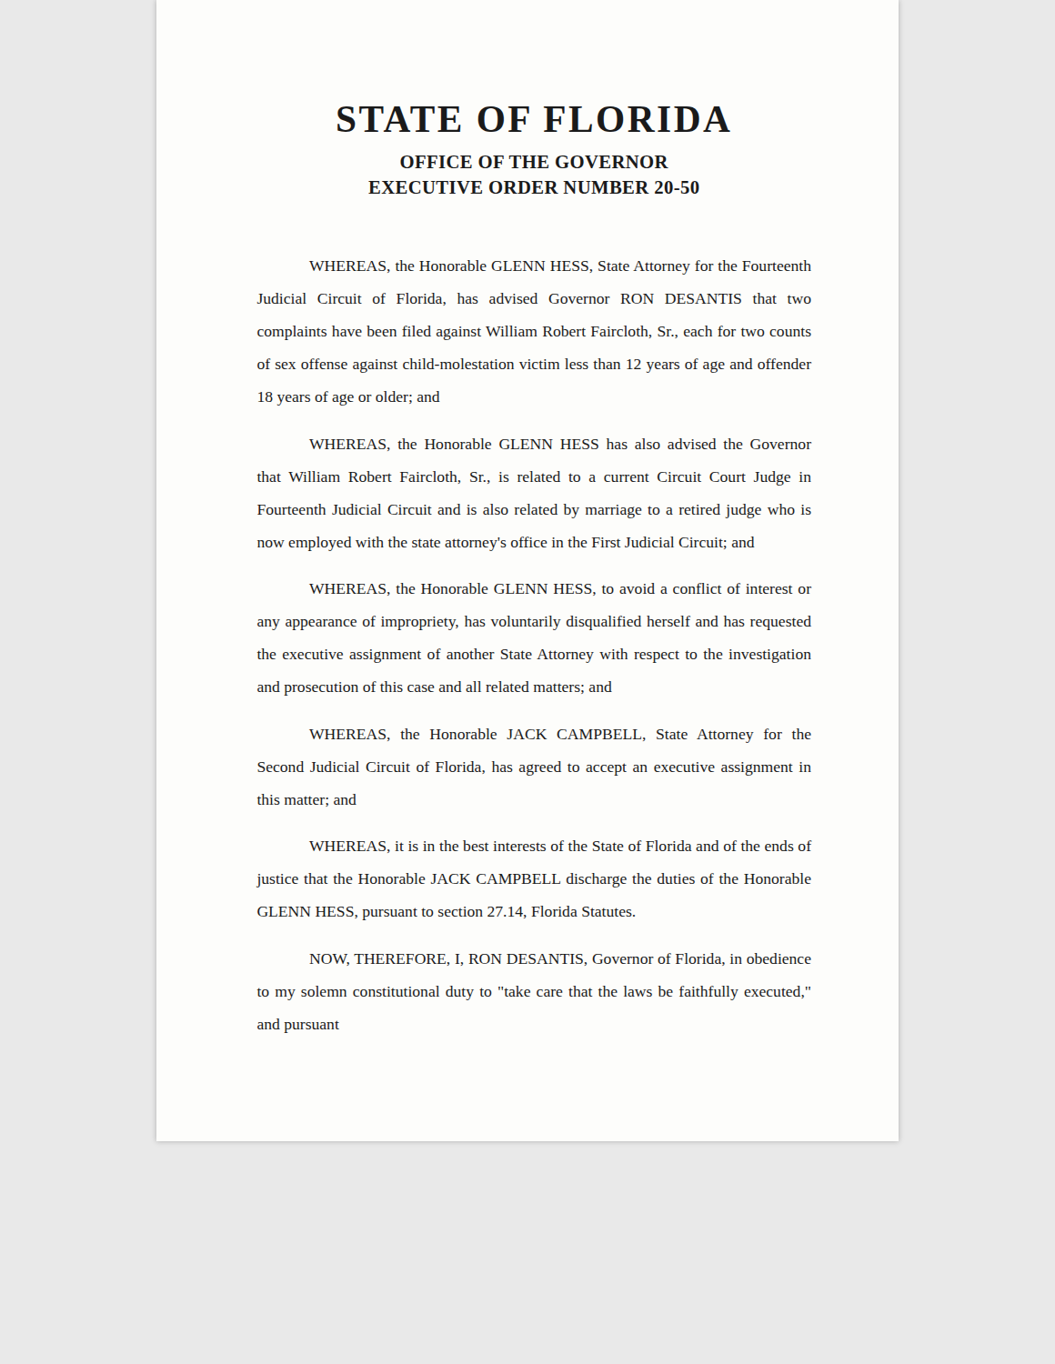STATE OF FLORIDA
OFFICE OF THE GOVERNOR EXECUTIVE ORDER NUMBER 20-50
WHEREAS, the Honorable GLENN HESS, State Attorney for the Fourteenth Judicial Circuit of Florida, has advised Governor RON DESANTIS that two complaints have been filed against William Robert Faircloth, Sr., each for two counts of sex offense against child-molestation victim less than 12 years of age and offender 18 years of age or older; and
WHEREAS, the Honorable GLENN HESS has also advised the Governor that William Robert Faircloth, Sr., is related to a current Circuit Court Judge in Fourteenth Judicial Circuit and is also related by marriage to a retired judge who is now employed with the state attorney's office in the First Judicial Circuit; and
WHEREAS, the Honorable GLENN HESS, to avoid a conflict of interest or any appearance of impropriety, has voluntarily disqualified herself and has requested the executive assignment of another State Attorney with respect to the investigation and prosecution of this case and all related matters; and
WHEREAS, the Honorable JACK CAMPBELL, State Attorney for the Second Judicial Circuit of Florida, has agreed to accept an executive assignment in this matter; and
WHEREAS, it is in the best interests of the State of Florida and of the ends of justice that the Honorable JACK CAMPBELL discharge the duties of the Honorable GLENN HESS, pursuant to section 27.14, Florida Statutes.
NOW, THEREFORE, I, RON DESANTIS, Governor of Florida, in obedience to my solemn constitutional duty to "take care that the laws be faithfully executed," and pursuant